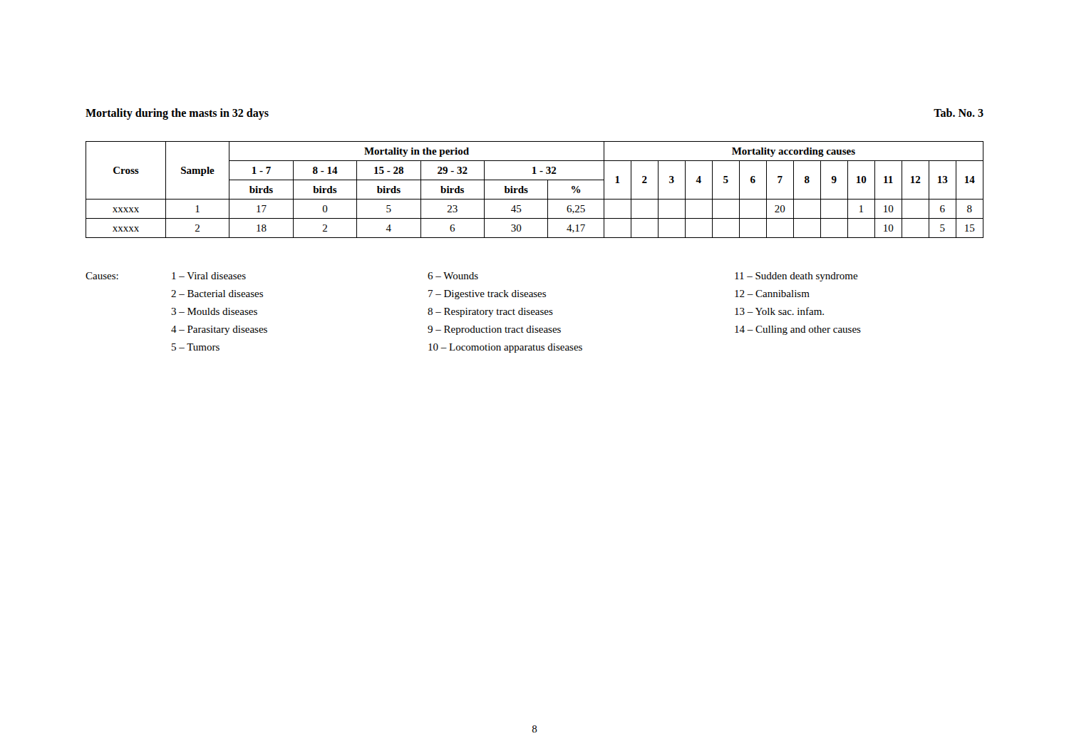Mortality during the masts in 32 days Tab. No. 3
| Cross | Sample | Mortality in the period | Mortality according causes |
| --- | --- | --- | --- |
| 1 - 7 | 8 - 14 | 15 - 28 | 29 - 32 | 1 - 32 | 1 | 2 | 3 | 4 | 5 | 6 | 7 | 8 | 9 | 10 | 11 | 12 | 13 | 14 |
| birds | birds | birds | birds | birds | % |
| xxxxx | 1 | 17 | 0 | 5 | 23 | 45 | 6,25 | | | | | | | 20 | | | 1 | 10 | | 6 | 8 |
| xxxxx | 2 | 18 | 2 | 4 | 6 | 30 | 4,17 | | | | | | | | | | | 10 | | 5 | 15 |
| Causes: | 1 – Viral diseases | 6 – Wounds | 11 – Sudden death syndrome |
| | 2 – Bacterial diseases | 7 – Digestive track diseases | 12 – Cannibalism |
| | 3 – Moulds diseases | 8 – Respiratory tract diseases | 13 – Yolk sac. infam. |
| | 4 – Parasitary diseases | 9 – Reproduction tract diseases | 14 – Culling and other causes |
| | 5 – Tumors | 10 – Locomotion apparatus diseases | |
8